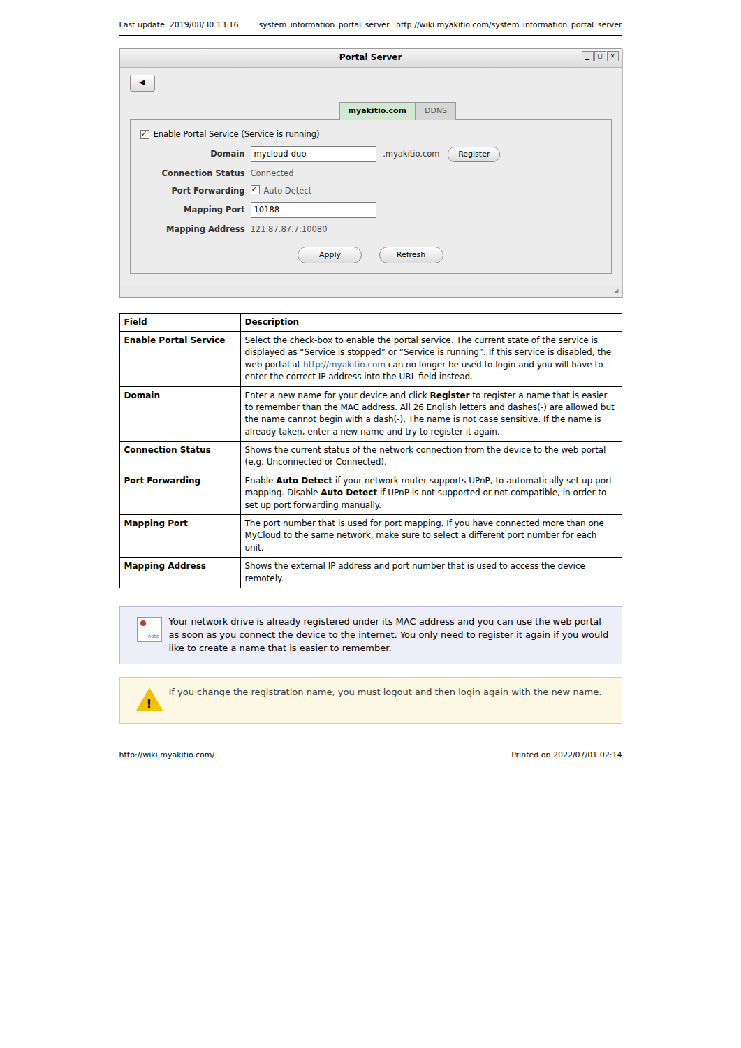Last update: 2019/08/30 13:16
system_information_portal_server http://wiki.myakitio.com/system_information_portal_server
Portal Server _□✕
◀
myakitio.com DDNS
Enable Portal Service (Service is running)
Domain
mycloud-duo .myakitio.com Register
Connection Status
Connected
Port Forwarding
Auto Detect
Mapping Port
10188
Mapping Address
121.87.87.7:10080
Apply Refresh
◢
| Field | Description |
| --- | --- |
| Enable Portal Service | Select the check-box to enable the portal service. The current state of the service is displayed as “Service is stopped” or “Service is running”. If this service is disabled, the web portal at http://myakitio.com can no longer be used to login and you will have to enter the correct IP address into the URL field instead. |
| Domain | Enter a new name for your device and click Register to register a name that is easier to remember than the MAC address. All 26 English letters and dashes(-) are allowed but the name cannot begin with a dash(-). The name is not case sensitive. If the name is already taken, enter a new name and try to register it again. |
| Connection Status | Shows the current status of the network connection from the device to the web portal (e.g. Unconnected or Connected). |
| Port Forwarding | Enable Auto Detect if your network router supports UPnP, to automatically set up port mapping. Disable Auto Detect if UPnP is not supported or not compatible, in order to set up port forwarding manually. |
| Mapping Port | The port number that is used for port mapping. If you have connected more than one MyCloud to the same network, make sure to select a different port number for each unit. |
| Mapping Address | Shows the external IP address and port number that is used to access the device remotely. |
note
Your network drive is already registered under its MAC address and you can use the web portal as soon as you connect the device to the internet. You only need to register it again if you would like to create a name that is easier to remember.
!
If you change the registration name, you must logout and then login again with the new name.
http://wiki.myakitio.com/
Printed on 2022/07/01 02:14